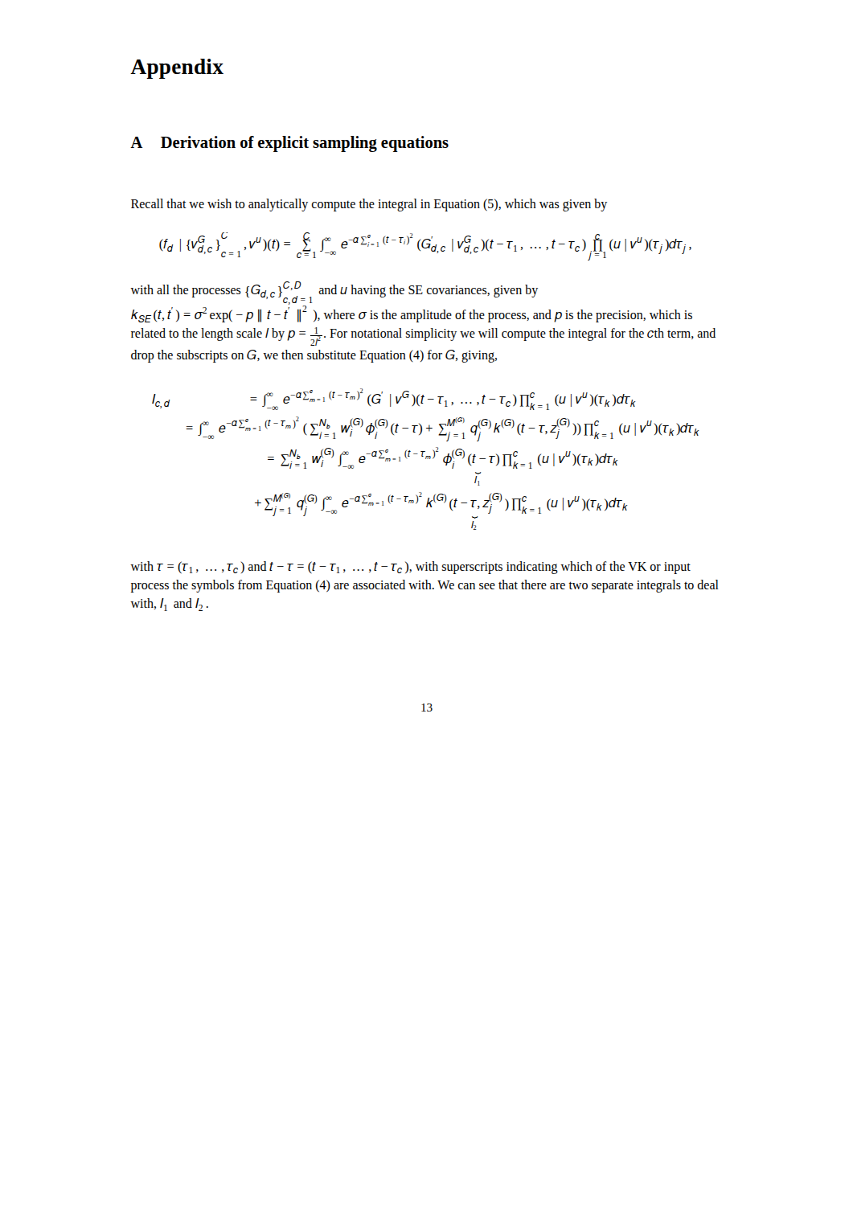Appendix
ADerivation of explicit sampling equations
Recall that we wish to analytically compute the integral in Equation (5), which was given by
( fd | {vd,cG} c=1 C , vu ) (t) = ∑ c=1 C ∫ −∞ ∞ e −α ∑ i=1 c (t−τi) 2 ( Gd,c′ | vd,cG ) (t−τ1,…,t−τc) ∏ j=1 c (u|vu) (τj) dτj ,
with all the processes {Gd,c}c,d=1C,D and u having the SE covariances, given by kSE(t,t′)=σ2exp(−p∥t−t′∥2), where σ is the amplitude of the process, and p is the precision, which is related to the length scale l by p=12l2. For notational simplicity we will compute the integral for the cth term, and drop the subscripts on G, we then substitute Equation (4) for G, giving,
Ic,d = ∫−∞∞ e−α∑m=1c(t−τm)2 (G′|vG) (t−τ1,…,t−τc) ∏k=1c (u|vu)(τk) dτk = ∫−∞∞ e−α∑m=1c(t−τm)2 ( ∑i=1Nb wi(G) ϕi(G) (t−τ) + ∑j=1M(G) qj(G) k(G) (t−τ,zj(G)) ) ∏k=1c (u|vu)(τk) dτk = ∑i=1Nb wi(G) ∫−∞∞ e−α∑m=1c(t−τm)2 ϕi(G) (t−τ) ∏k=1c (u|vu)(τk) dτk ⏟ I1 + ∑j=1M(G) qj(G) ∫−∞∞ e−α∑m=1c(t−τm)2 k(G) (t−τ,zj(G)) ∏k=1c (u|vu)(τk) dτk ⏟ I2
with τ=(τ1,…,τc) and t−τ=(t−τ1,…,t−τc), with superscripts indicating which of the VK or input process the symbols from Equation (4) are associated with. We can see that there are two separate integrals to deal with, I1 and I2.
13